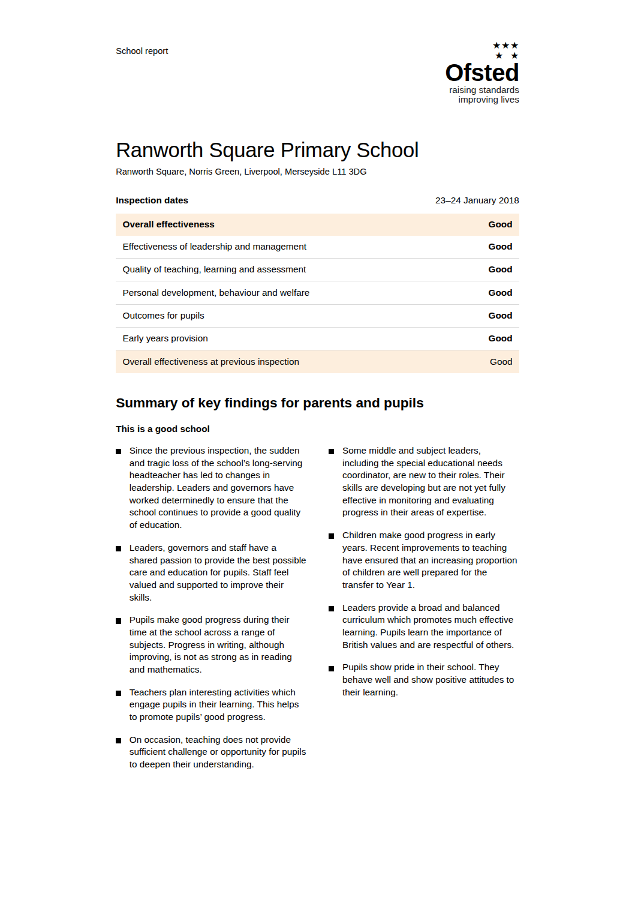School report
★★★
★ ★
Ofsted
raising standards
improving lives
Ranworth Square Primary School
Ranworth Square, Norris Green, Liverpool, Merseyside L11 3DG
Inspection dates
23–24 January 2018
| Overall effectiveness | Good |
| Effectiveness of leadership and management | Good |
| Quality of teaching, learning and assessment | Good |
| Personal development, behaviour and welfare | Good |
| Outcomes for pupils | Good |
| Early years provision | Good |
| Overall effectiveness at previous inspection | Good |
Summary of key findings for parents and pupils
This is a good school
Since the previous inspection, the sudden and tragic loss of the school’s long-serving headteacher has led to changes in leadership. Leaders and governors have worked determinedly to ensure that the school continues to provide a good quality of education.
Leaders, governors and staff have a shared passion to provide the best possible care and education for pupils. Staff feel valued and supported to improve their skills.
Pupils make good progress during their time at the school across a range of subjects. Progress in writing, although improving, is not as strong as in reading and mathematics.
Teachers plan interesting activities which engage pupils in their learning. This helps to promote pupils’ good progress.
On occasion, teaching does not provide sufficient challenge or opportunity for pupils to deepen their understanding.
Some middle and subject leaders, including the special educational needs coordinator, are new to their roles. Their skills are developing but are not yet fully effective in monitoring and evaluating progress in their areas of expertise.
Children make good progress in early years. Recent improvements to teaching have ensured that an increasing proportion of children are well prepared for the transfer to Year 1.
Leaders provide a broad and balanced curriculum which promotes much effective learning. Pupils learn the importance of British values and are respectful of others.
Pupils show pride in their school. They behave well and show positive attitudes to their learning.